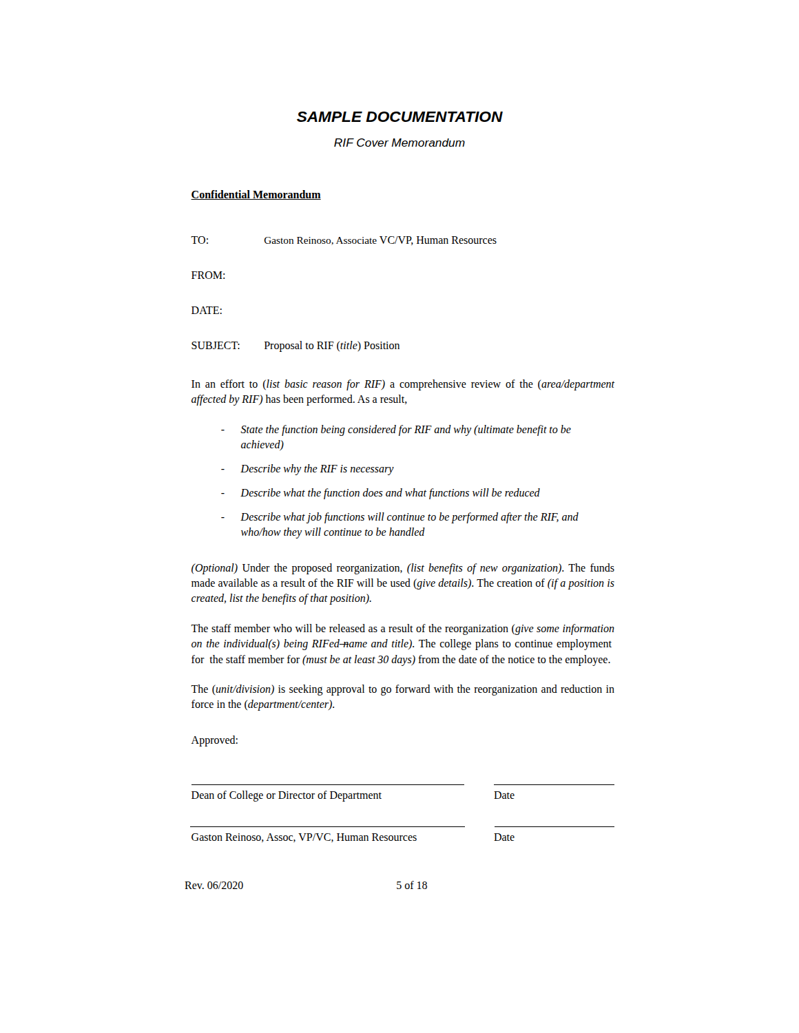SAMPLE DOCUMENTATION
RIF Cover Memorandum
Confidential Memorandum
TO: Gaston Reinoso, Associate VC/VP, Human Resources
FROM:
DATE:
SUBJECT: Proposal to RIF (title) Position
In an effort to (list basic reason for RIF) a comprehensive review of the (area/department affected by RIF) has been performed. As a result,
State the function being considered for RIF and why (ultimate benefit to be achieved)
Describe why the RIF is necessary
Describe what the function does and what functions will be reduced
Describe what job functions will continue to be performed after the RIF, and who/how they will continue to be handled
(Optional) Under the proposed reorganization, (list benefits of new organization). The funds made available as a result of the RIF will be used (give details). The creation of (if a position is created, list the benefits of that position).
The staff member who will be released as a result of the reorganization (give some information on the individual(s) being RIFed name and title). The college plans to continue employment for the staff member for (must be at least 30 days) from the date of the notice to the employee.
The (unit/division) is seeking approval to go forward with the reorganization and reduction in force in the (department/center).
Approved:
Dean of College or Director of Department
Date
Gaston Reinoso, Assoc, VP/VC, Human Resources
Date
Rev. 06/2020
5 of 18